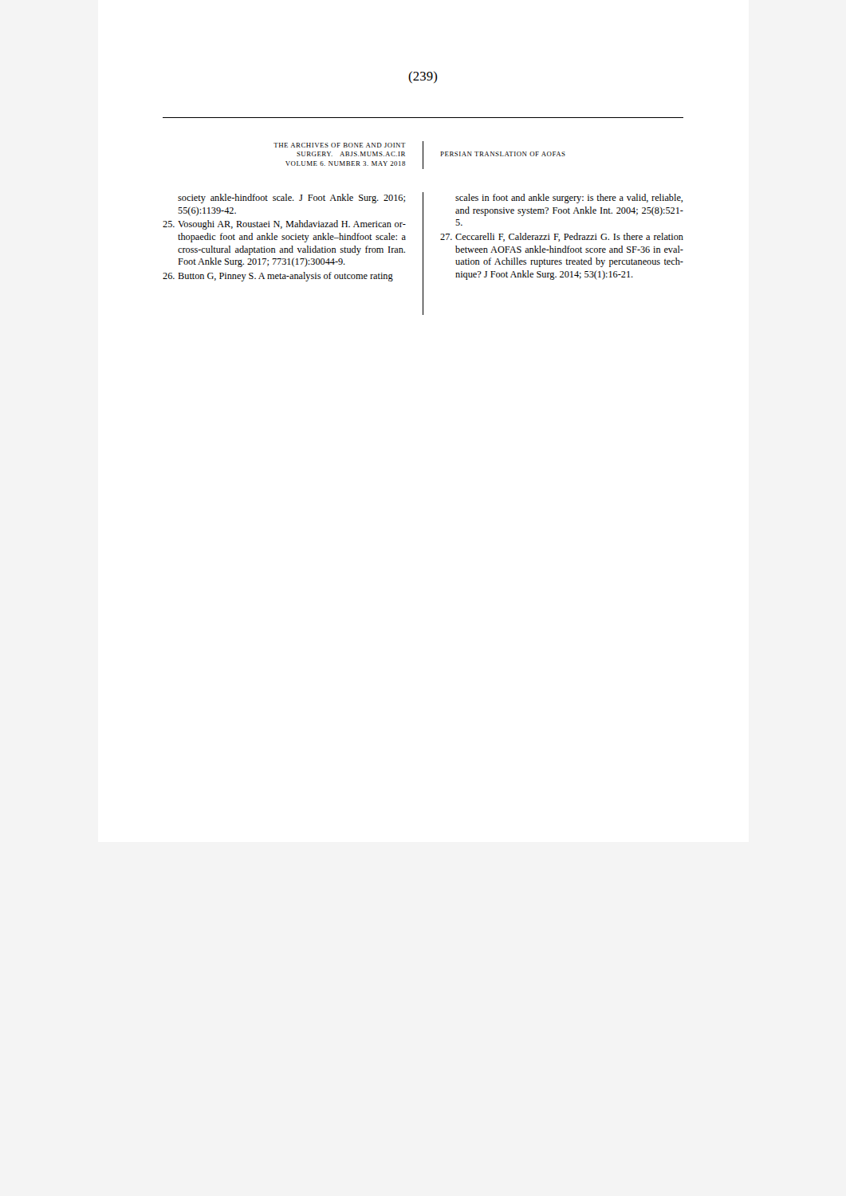(239)
The Archives of Bone and Joint Surgery. abjs.mums.ac.ir
Volume 6. Number 3. May 2018
Persian Translation of AOFAS
society ankle-hindfoot scale. J Foot Ankle Surg. 2016; 55(6):1139-42.
25. Vosoughi AR, Roustaei N, Mahdaviazad H. American orthopaedic foot and ankle society ankle–hindfoot scale: a cross-cultural adaptation and validation study from Iran. Foot Ankle Surg. 2017; 7731(17):30044-9.
26. Button G, Pinney S. A meta-analysis of outcome rating
scales in foot and ankle surgery: is there a valid, reliable, and responsive system? Foot Ankle Int. 2004; 25(8):521-5.
27. Ceccarelli F, Calderazzi F, Pedrazzi G. Is there a relation between AOFAS ankle-hindfoot score and SF-36 in evaluation of Achilles ruptures treated by percutaneous technique? J Foot Ankle Surg. 2014; 53(1):16-21.